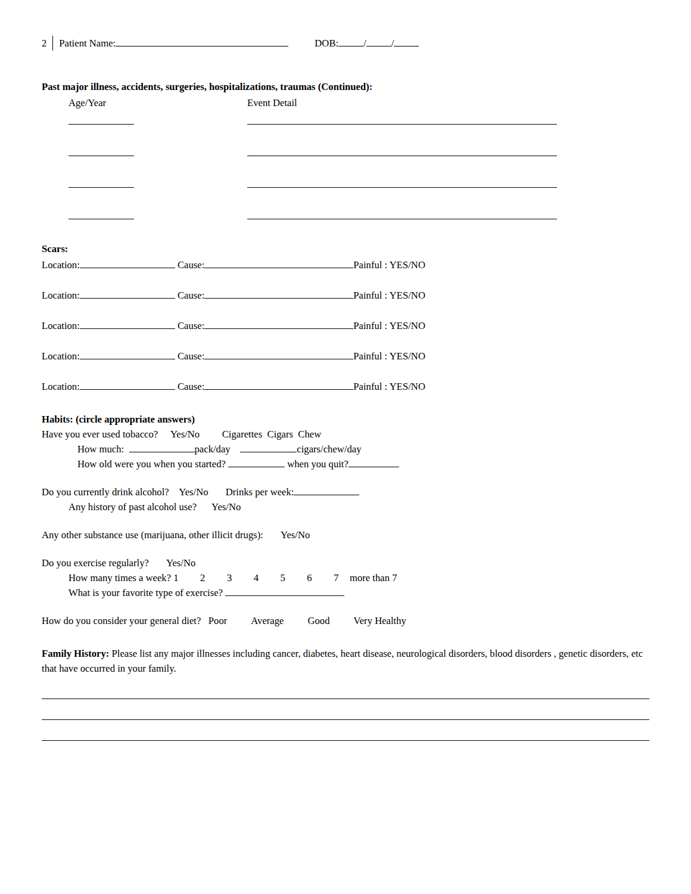2 Patient Name: DOB: / /
Past major illness, accidents, surgeries, hospitalizations, traumas (Continued):
Age/Year Event Detail
Scars:
Location: Cause: Painful : YES/NO
Location: Cause: Painful : YES/NO
Location: Cause: Painful : YES/NO
Location: Cause: Painful : YES/NO
Location: Cause: Painful : YES/NO
Habits: (circle appropriate answers)
Have you ever used tobacco? Yes/No Cigarettes Cigars Chew
How much: pack/day cigars/chew/day
How old were you when you started? when you quit?
Do you currently drink alcohol? Yes/No Drinks per week:
Any history of past alcohol use? Yes/No
Any other substance use (marijuana, other illicit drugs): Yes/No
Do you exercise regularly? Yes/No
How many times a week? 1 2 3 4 5 6 7 more than 7
What is your favorite type of exercise?
How do you consider your general diet? Poor Average Good Very Healthy
Family History: Please list any major illnesses including cancer, diabetes, heart disease, neurological disorders, blood disorders , genetic disorders, etc that have occurred in your family.